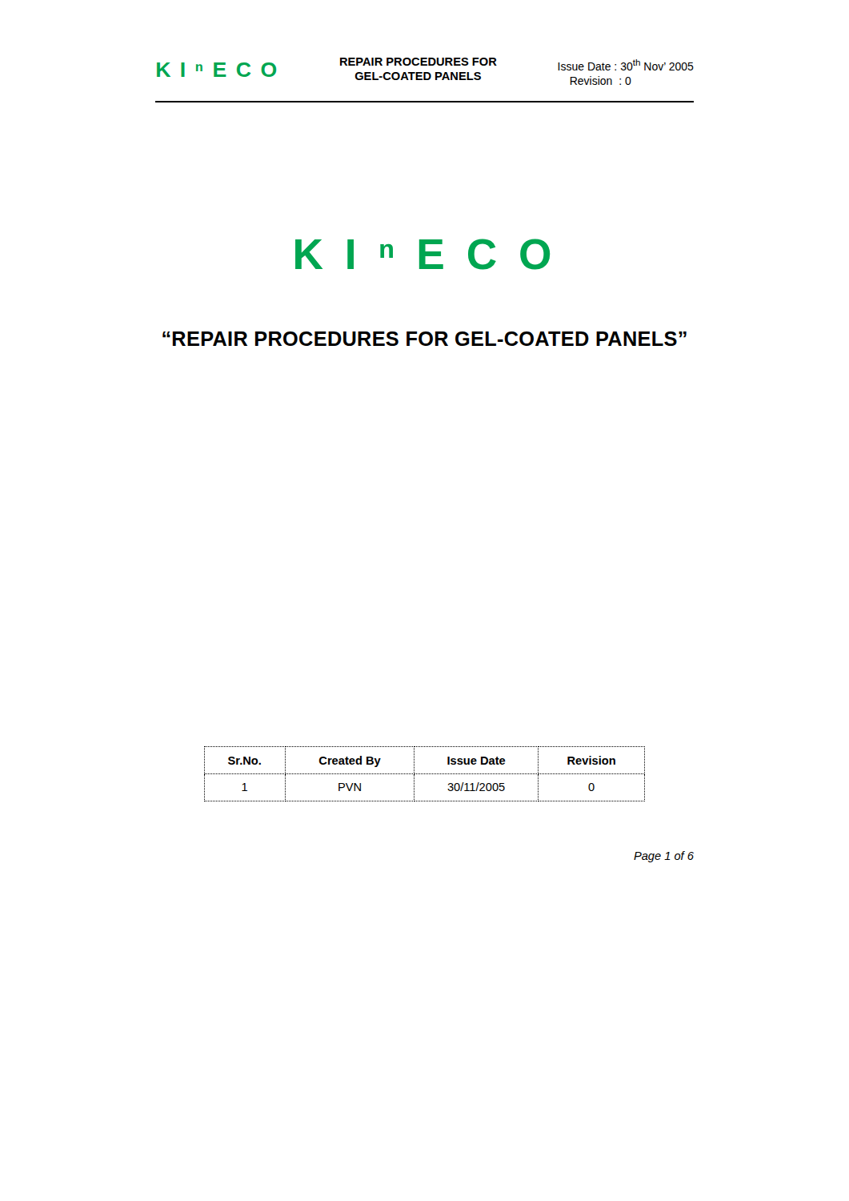K I ⁿ E C O
REPAIR PROCEDURES FOR
GEL-COATED PANELS
Issue Date : 30th Nov’ 2005
Revision : 0
K I ⁿ E C O
“REPAIR PROCEDURES FOR GEL-COATED PANELS”
| Sr.No. | Created By | Issue Date | Revision |
| --- | --- | --- | --- |
| 1 | PVN | 30/11/2005 | 0 |
Page 1 of 6